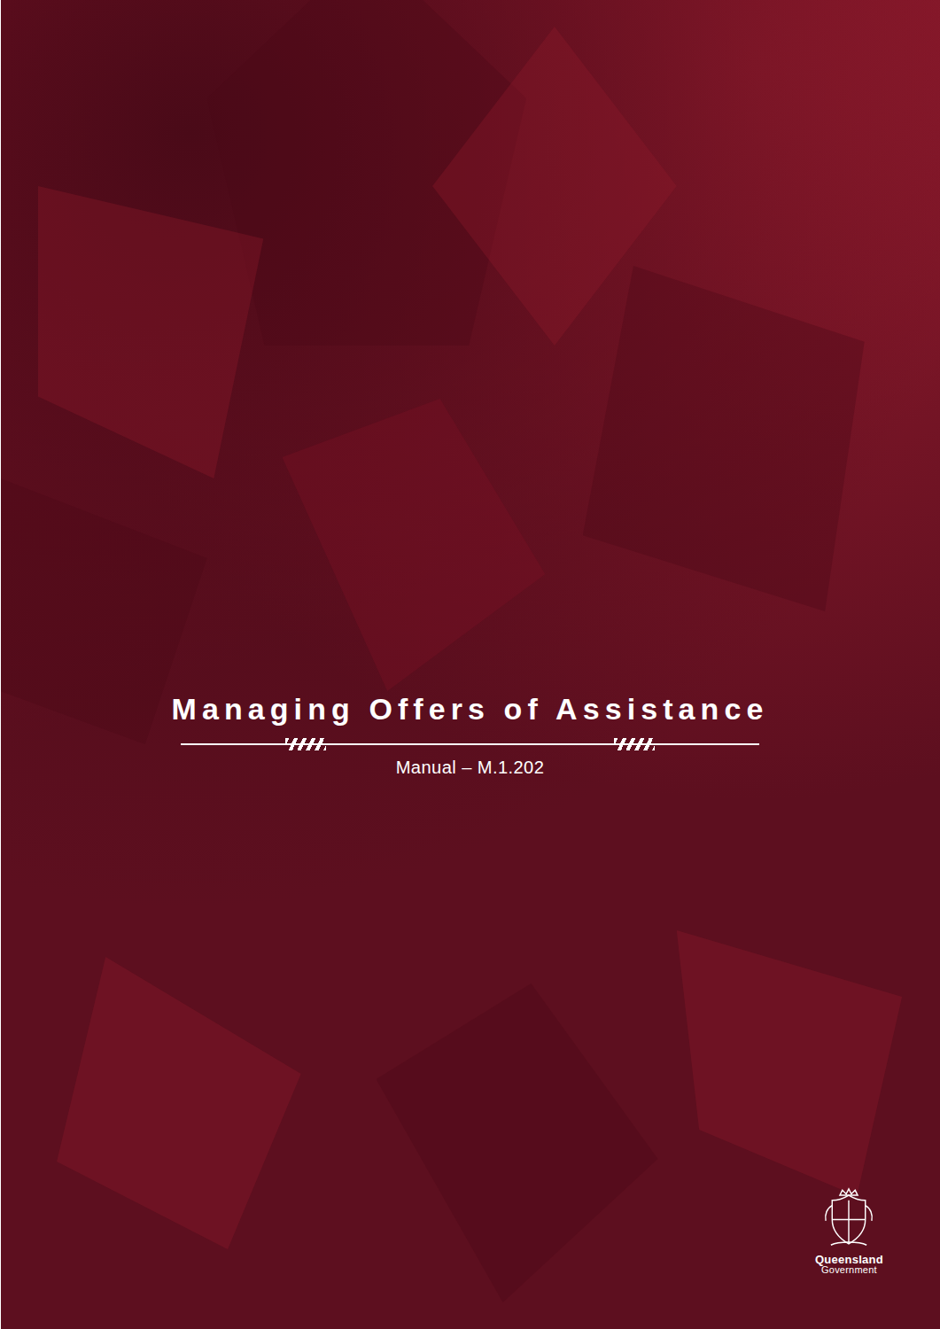Managing Offers of Assistance
Manual – M.1.202
Queensland
Government